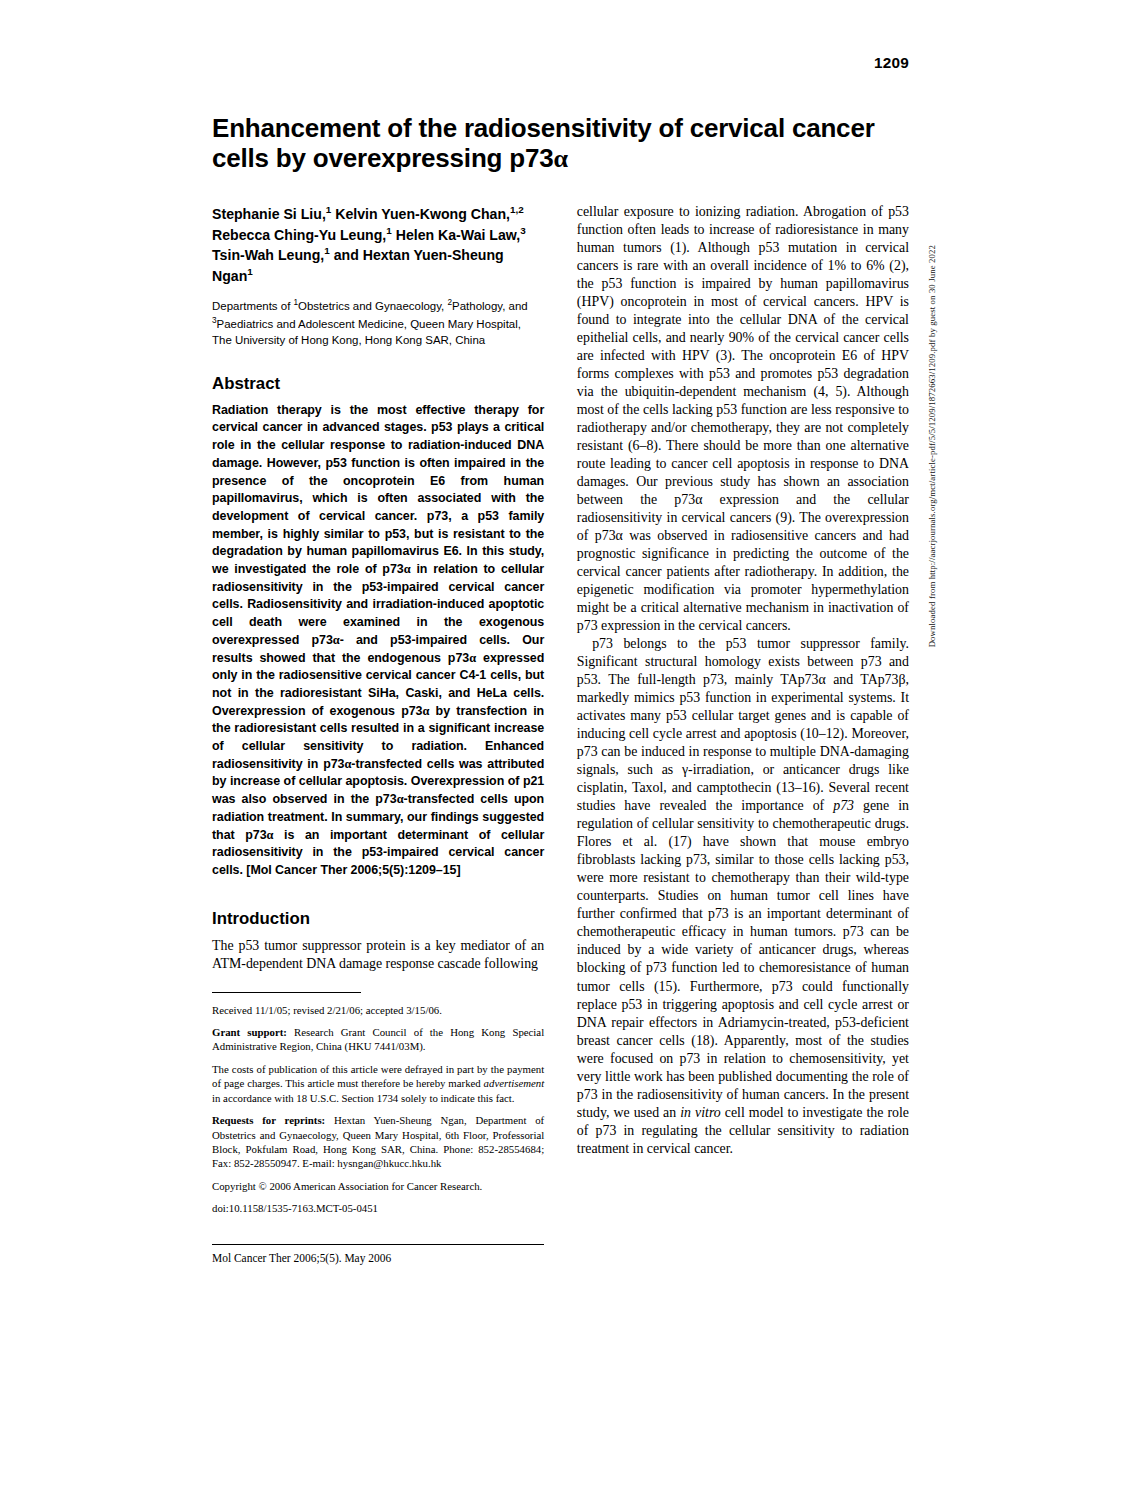Downloaded from http://aacrjournals.org/mct/article-pdf/5/5/1209/1872663/1209.pdf by guest on 30 June 2022
1209
Enhancement of the radiosensitivity of cervical cancer
cells by overexpressing p73α
Stephanie Si Liu,1 Kelvin Yuen-Kwong Chan,1,2
Rebecca Ching-Yu Leung,1 Helen Ka-Wai Law,3
Tsin-Wah Leung,1 and Hextan Yuen-Sheung Ngan1
Departments of 1Obstetrics and Gynaecology, 2Pathology, and
3Paediatrics and Adolescent Medicine, Queen Mary Hospital,
The University of Hong Kong, Hong Kong SAR, China
Abstract
Radiation therapy is the most effective therapy for cervical cancer in advanced stages. p53 plays a critical role in the cellular response to radiation-induced DNA damage. However, p53 function is often impaired in the presence of the oncoprotein E6 from human papillomavirus, which is often associated with the development of cervical cancer. p73, a p53 family member, is highly similar to p53, but is resistant to the degradation by human papillomavirus E6. In this study, we investigated the role of p73α in relation to cellular radiosensitivity in the p53-impaired cervical cancer cells. Radiosensitivity and irradiation-induced apoptotic cell death were examined in the exogenous overexpressed p73α- and p53-impaired cells. Our results showed that the endogenous p73α expressed only in the radiosensitive cervical cancer C4-1 cells, but not in the radioresistant SiHa, Caski, and HeLa cells. Overexpression of exogenous p73α by transfection in the radioresistant cells resulted in a significant increase of cellular sensitivity to radiation. Enhanced radiosensitivity in p73α-transfected cells was attributed by increase of cellular apoptosis. Overexpression of p21 was also observed in the p73α-transfected cells upon radiation treatment. In summary, our findings suggested that p73α is an important determinant of cellular radiosensitivity in the p53-impaired cervical cancer cells. [Mol Cancer Ther 2006;5(5):1209–15]
Introduction
The p53 tumor suppressor protein is a key mediator of an ATM-dependent DNA damage response cascade following
Received 11/1/05; revised 2/21/06; accepted 3/15/06.
Grant support: Research Grant Council of the Hong Kong Special Administrative Region, China (HKU 7441/03M).
The costs of publication of this article were defrayed in part by the payment of page charges. This article must therefore be hereby marked advertisement in accordance with 18 U.S.C. Section 1734 solely to indicate this fact.
Requests for reprints: Hextan Yuen-Sheung Ngan, Department of Obstetrics and Gynaecology, Queen Mary Hospital, 6th Floor, Professorial Block, Pokfulam Road, Hong Kong SAR, China. Phone: 852-28554684; Fax: 852-28550947. E-mail: hysngan@hkucc.hku.hk
Copyright © 2006 American Association for Cancer Research.
doi:10.1158/1535-7163.MCT-05-0451
Mol Cancer Ther 2006;5(5). May 2006
cellular exposure to ionizing radiation. Abrogation of p53 function often leads to increase of radioresistance in many human tumors (1). Although p53 mutation in cervical cancers is rare with an overall incidence of 1% to 6% (2), the p53 function is impaired by human papillomavirus (HPV) oncoprotein in most of cervical cancers. HPV is found to integrate into the cellular DNA of the cervical epithelial cells, and nearly 90% of the cervical cancer cells are infected with HPV (3). The oncoprotein E6 of HPV forms complexes with p53 and promotes p53 degradation via the ubiquitin-dependent mechanism (4, 5). Although most of the cells lacking p53 function are less responsive to radiotherapy and/or chemotherapy, they are not completely resistant (6–8). There should be more than one alternative route leading to cancer cell apoptosis in response to DNA damages. Our previous study has shown an association between the p73α expression and the cellular radiosensitivity in cervical cancers (9). The overexpression of p73α was observed in radiosensitive cancers and had prognostic significance in predicting the outcome of the cervical cancer patients after radiotherapy. In addition, the epigenetic modification via promoter hypermethylation might be a critical alternative mechanism in inactivation of p73 expression in the cervical cancers.
p73 belongs to the p53 tumor suppressor family. Significant structural homology exists between p73 and p53. The full-length p73, mainly TAp73α and TAp73β, markedly mimics p53 function in experimental systems. It activates many p53 cellular target genes and is capable of inducing cell cycle arrest and apoptosis (10–12). Moreover, p73 can be induced in response to multiple DNA-damaging signals, such as γ-irradiation, or anticancer drugs like cisplatin, Taxol, and camptothecin (13–16). Several recent studies have revealed the importance of p73 gene in regulation of cellular sensitivity to chemotherapeutic drugs. Flores et al. (17) have shown that mouse embryo fibroblasts lacking p73, similar to those cells lacking p53, were more resistant to chemotherapy than their wild-type counterparts. Studies on human tumor cell lines have further confirmed that p73 is an important determinant of chemotherapeutic efficacy in human tumors. p73 can be induced by a wide variety of anticancer drugs, whereas blocking of p73 function led to chemoresistance of human tumor cells (15). Furthermore, p73 could functionally replace p53 in triggering apoptosis and cell cycle arrest or DNA repair effectors in Adriamycin-treated, p53-deficient breast cancer cells (18). Apparently, most of the studies were focused on p73 in relation to chemosensitivity, yet very little work has been published documenting the role of p73 in the radiosensitivity of human cancers. In the present study, we used an in vitro cell model to investigate the role of p73 in regulating the cellular sensitivity to radiation treatment in cervical cancer.